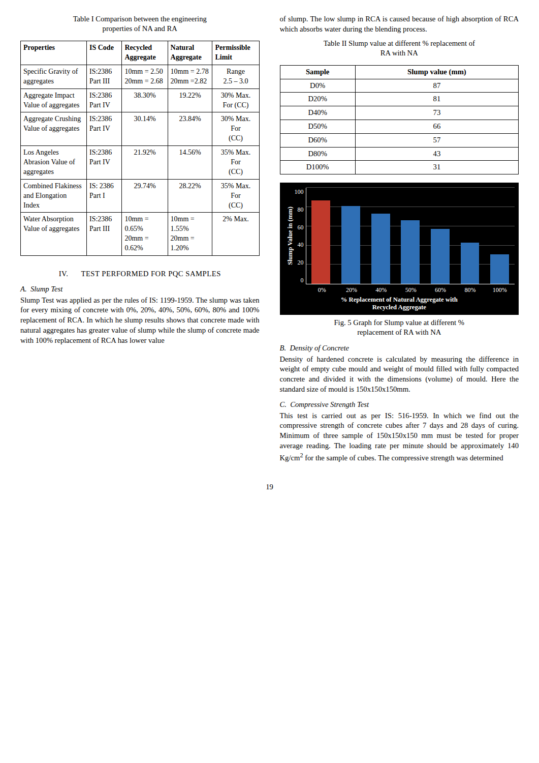Table I Comparison between the engineering
properties of NA and RA
| Properties | IS Code | Recycled Aggregate | Natural Aggregate | Permissible Limit |
| --- | --- | --- | --- | --- |
| Specific Gravity of aggregates | IS:2386 Part III | 10mm = 2.50 20mm = 2.68 | 10mm = 2.78 20mm =2.82 | Range 2.5 – 3.0 |
| Aggregate Impact Value of aggregates | IS:2386 Part IV | 38.30% | 19.22% | 30% Max. For (CC) |
| Aggregate Crushing Value of aggregates | IS:2386 Part IV | 30.14% | 23.84% | 30% Max. For (CC) |
| Los Angeles Abrasion Value of aggregates | IS:2386 Part IV | 21.92% | 14.56% | 35% Max. For (CC) |
| Combined Flakiness and Elongation Index | IS: 2386 Part I | 29.74% | 28.22% | 35% Max. For (CC) |
| Water Absorption Value of aggregates | IS:2386 Part III | 10mm = 0.65% 20mm = 0.62% | 10mm = 1.55% 20mm = 1.20% | 2% Max. |
IV. TEST PERFORMED FOR PQC SAMPLES
A. Slump Test
Slump Test was applied as per the rules of IS: 1199-1959. The slump was taken for every mixing of concrete with 0%, 20%, 40%, 50%, 60%, 80% and 100% replacement of RCA. In which he slump results shows that concrete made with natural aggregates has greater value of slump while the slump of concrete made with 100% replacement of RCA has lower value
of slump. The low slump in RCA is caused because of high absorption of RCA which absorbs water during the blending process.
Table II Slump value at different % replacement of
RA with NA
| Sample | Slump value (mm) |
| --- | --- |
| D0% | 87 |
| D20% | 81 |
| D40% | 73 |
| D50% | 66 |
| D60% | 57 |
| D80% | 43 |
| D100% | 31 |
Slump Value in (mm)
100 80 60 40 20 0
0% 20% 40% 50% 60% 80% 100%
% Replacement of Natural Aggregate with
Recycled Aggregate
Fig. 5 Graph for Slump value at different %
replacement of RA with NA
B. Density of Concrete
Density of hardened concrete is calculated by measuring the difference in weight of empty cube mould and weight of mould filled with fully compacted concrete and divided it with the dimensions (volume) of mould. Here the standard size of mould is 150x150x150mm.
C. Compressive Strength Test
This test is carried out as per IS: 516-1959. In which we find out the compressive strength of concrete cubes after 7 days and 28 days of curing. Minimum of three sample of 150x150x150 mm must be tested for proper average reading. The loading rate per minute should be approximately 140 Kg/cm2 for the sample of cubes. The compressive strength was determined
19